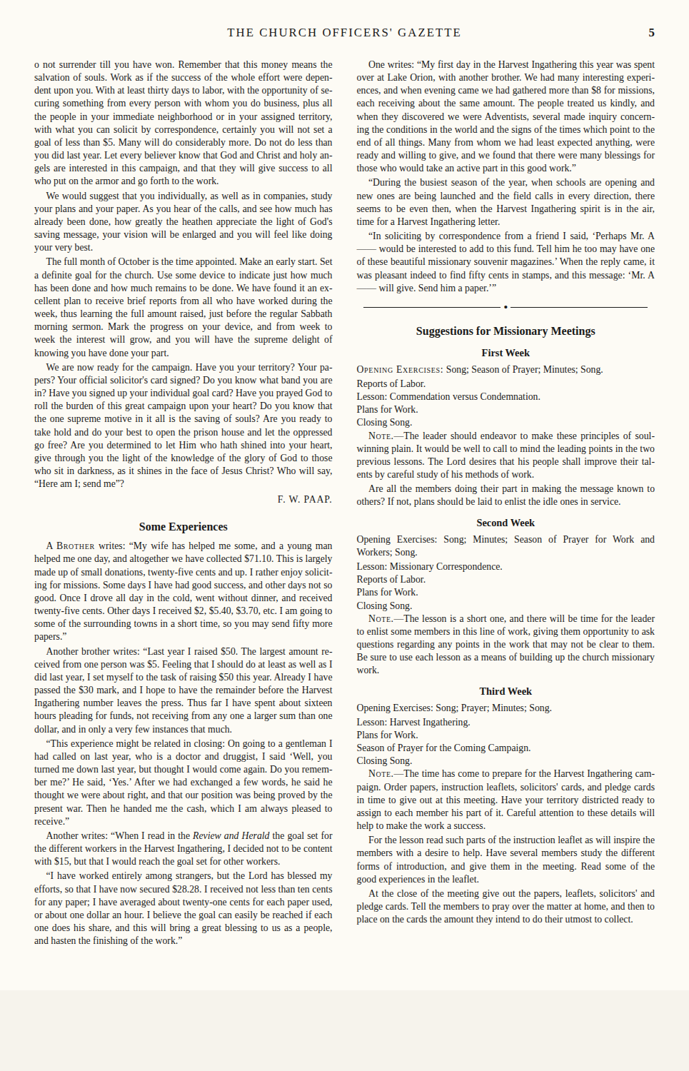THE CHURCH OFFICERS' GAZETTE 5
o not surrender till you have won. Remember that this money means the salvation of souls. Work as if the success of the whole effort were dependent upon you. With at least thirty days to labor, with the opportunity of securing something from every person with whom you do business, plus all the people in your immediate neighborhood or in your assigned territory, with what you can solicit by correspondence, certainly you will not set a goal of less than $5. Many will do considerably more. Do not do less than you did last year. Let every believer know that God and Christ and holy angels are interested in this campaign, and that they will give success to all who put on the armor and go forth to the work.
We would suggest that you individually, as well as in companies, study your plans and your paper. As you hear of the calls, and see how much has already been done, how greatly the heathen appreciate the light of God's saving message, your vision will be enlarged and you will feel like doing your very best.
The full month of October is the time appointed. Make an early start. Set a definite goal for the church. Use some device to indicate just how much has been done and how much remains to be done. We have found it an excellent plan to receive brief reports from all who have worked during the week, thus learning the full amount raised, just before the regular Sabbath morning sermon. Mark the progress on your device, and from week to week the interest will grow, and you will have the supreme delight of knowing you have done your part.
We are now ready for the campaign. Have you your territory? Your papers? Your official solicitor's card signed? Do you know what band you are in? Have you signed up your individual goal card? Have you prayed God to roll the burden of this great campaign upon your heart? Do you know that the one supreme motive in it all is the saving of souls? Are you ready to take hold and do your best to open the prison house and let the oppressed go free? Are you determined to let Him who hath shined into your heart, give through you the light of the knowledge of the glory of God to those who sit in darkness, as it shines in the face of Jesus Christ? Who will say, “Here am I; send me”?
F. W. PAAP.
Some Experiences
A Brother writes: “My wife has helped me some, and a young man helped me one day, and altogether we have collected $71.10. This is largely made up of small donations, twenty-five cents and up. I rather enjoy soliciting for missions. Some days I have had good success, and other days not so good. Once I drove all day in the cold, went without dinner, and received twenty-five cents. Other days I received $2, $5.40, $3.70, etc. I am going to some of the surrounding towns in a short time, so you may send fifty more papers.”
Another brother writes: “Last year I raised $50. The largest amount received from one person was $5. Feeling that I should do at least as well as I did last year, I set myself to the task of raising $50 this year. Already I have passed the $30 mark, and I hope to have the remainder before the Harvest Ingathering number leaves the press. Thus far I have spent about sixteen hours pleading for funds, not receiving from any one a larger sum than one dollar, and in only a very few instances that much.
“This experience might be related in closing: On going to a gentleman I had called on last year, who is a doctor and druggist, I said ‘Well, you turned me down last year, but thought I would come again. Do you remember me?’ He said, ‘Yes.’ After we had exchanged a few words, he said he thought we were about right, and that our position was being proved by the present war. Then he handed me the cash, which I am always pleased to receive.”
Another writes: “When I read in the Review and Herald the goal set for the different workers in the Harvest Ingathering, I decided not to be content with $15, but that I would reach the goal set for other workers.
“I have worked entirely among strangers, but the Lord has blessed my efforts, so that I have now secured $28.28. I received not less than ten cents for any paper; I have averaged about twenty-one cents for each paper used, or about one dollar an hour. I believe the goal can easily be reached if each one does his share, and this will bring a great blessing to us as a people, and hasten the finishing of the work.”
One writes: “My first day in the Harvest Ingathering this year was spent over at Lake Orion, with another brother. We had many interesting experiences, and when evening came we had gathered more than $8 for missions, each receiving about the same amount. The people treated us kindly, and when they discovered we were Adventists, several made inquiry concerning the conditions in the world and the signs of the times which point to the end of all things. Many from whom we had least expected anything, were ready and willing to give, and we found that there were many blessings for those who would take an active part in this good work.”
“During the busiest season of the year, when schools are opening and new ones are being launched and the field calls in every direction, there seems to be even then, when the Harvest Ingathering spirit is in the air, time for a Harvest Ingathering letter.
“In soliciting by correspondence from a friend I said, ‘Perhaps Mr. A—— would be interested to add to this fund. Tell him he too may have one of these beautiful missionary souvenir magazines.’ When the reply came, it was pleasant indeed to find fifty cents in stamps, and this message: ‘Mr. A—— will give. Send him a paper.’”
•
Suggestions for Missionary Meetings
First Week
Opening Exercises: Song; Season of Prayer; Minutes; Song.
Reports of Labor.
Lesson: Commendation versus Condemnation.
Plans for Work.
Closing Song.
Note.—The leader should endeavor to make these principles of soul-winning plain. It would be well to call to mind the leading points in the two previous lessons. The Lord desires that his people shall improve their talents by careful study of his methods of work.
Are all the members doing their part in making the message known to others? If not, plans should be laid to enlist the idle ones in service.
Second Week
Opening Exercises: Song; Minutes; Season of Prayer for Work and Workers; Song.
Lesson: Missionary Correspondence.
Reports of Labor.
Plans for Work.
Closing Song.
Note.—The lesson is a short one, and there will be time for the leader to enlist some members in this line of work, giving them opportunity to ask questions regarding any points in the work that may not be clear to them. Be sure to use each lesson as a means of building up the church missionary work.
Third Week
Opening Exercises: Song; Prayer; Minutes; Song.
Lesson: Harvest Ingathering.
Plans for Work.
Season of Prayer for the Coming Campaign.
Closing Song.
Note.—The time has come to prepare for the Harvest Ingathering campaign. Order papers, instruction leaflets, solicitors' cards, and pledge cards in time to give out at this meeting. Have your territory districted ready to assign to each member his part of it. Careful attention to these details will help to make the work a success.
For the lesson read such parts of the instruction leaflet as will inspire the members with a desire to help. Have several members study the different forms of introduction, and give them in the meeting. Read some of the good experiences in the leaflet.
At the close of the meeting give out the papers, leaflets, solicitors' and pledge cards. Tell the members to pray over the matter at home, and then to place on the cards the amount they intend to do their utmost to collect.